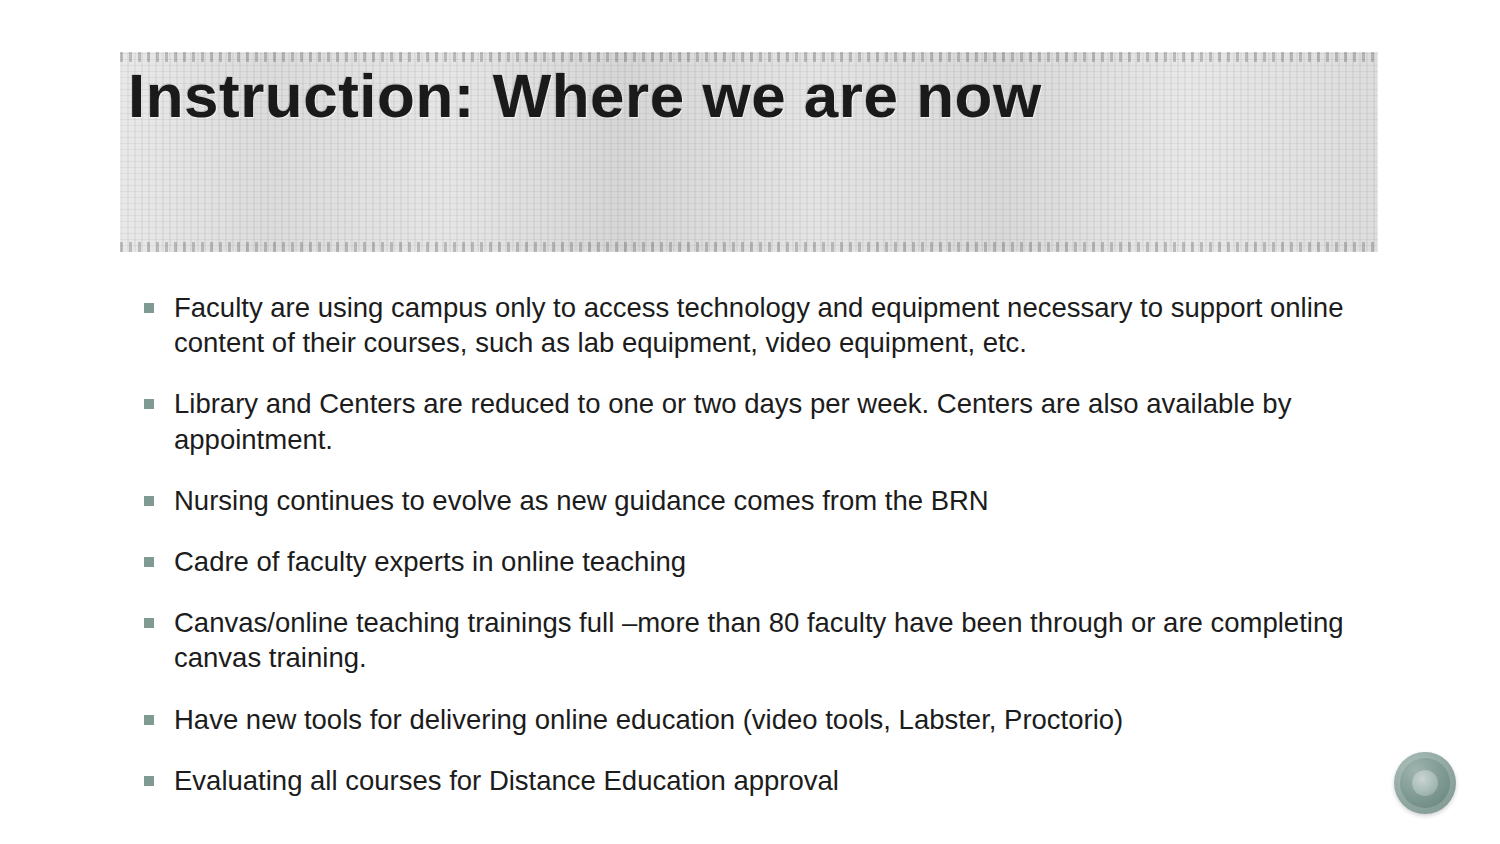Instruction: Where we are now
Faculty are using campus only to access technology and equipment necessary to support online content of their courses, such as lab equipment, video equipment, etc.
Library and Centers are reduced to one or two days per week. Centers are also available by appointment.
Nursing continues to evolve as new guidance comes from the BRN
Cadre of faculty experts in online teaching
Canvas/online teaching trainings full –more than 80 faculty have been through or are completing canvas training.
Have new tools for delivering online education (video tools, Labster, Proctorio)
Evaluating all courses for Distance Education approval